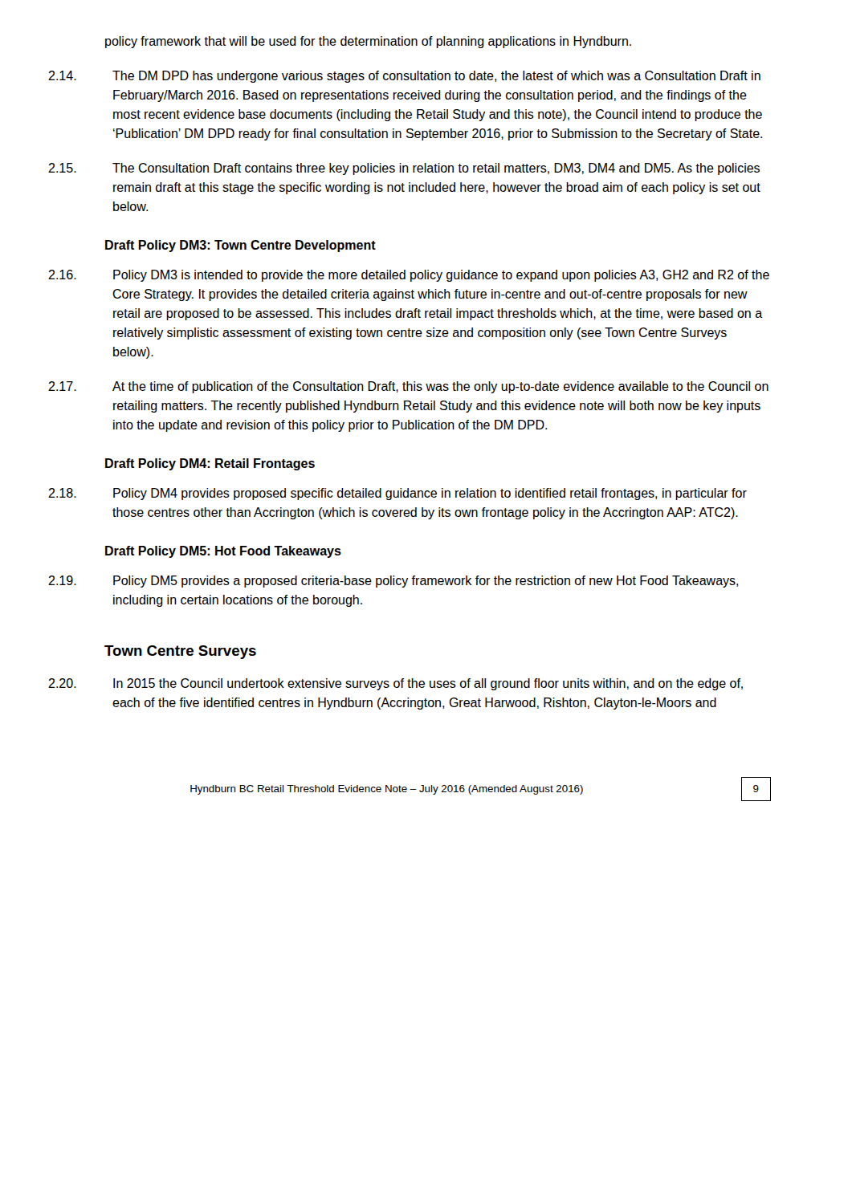policy framework that will be used for the determination of planning applications in Hyndburn.
2.14.
The DM DPD has undergone various stages of consultation to date, the latest of which was a Consultation Draft in February/March 2016. Based on representations received during the consultation period, and the findings of the most recent evidence base documents (including the Retail Study and this note), the Council intend to produce the ‘Publication’ DM DPD ready for final consultation in September 2016, prior to Submission to the Secretary of State.
2.15.
The Consultation Draft contains three key policies in relation to retail matters, DM3, DM4 and DM5. As the policies remain draft at this stage the specific wording is not included here, however the broad aim of each policy is set out below.
Draft Policy DM3: Town Centre Development
2.16.
Policy DM3 is intended to provide the more detailed policy guidance to expand upon policies A3, GH2 and R2 of the Core Strategy. It provides the detailed criteria against which future in-centre and out-of-centre proposals for new retail are proposed to be assessed. This includes draft retail impact thresholds which, at the time, were based on a relatively simplistic assessment of existing town centre size and composition only (see Town Centre Surveys below).
2.17.
At the time of publication of the Consultation Draft, this was the only up-to-date evidence available to the Council on retailing matters. The recently published Hyndburn Retail Study and this evidence note will both now be key inputs into the update and revision of this policy prior to Publication of the DM DPD.
Draft Policy DM4: Retail Frontages
2.18.
Policy DM4 provides proposed specific detailed guidance in relation to identified retail frontages, in particular for those centres other than Accrington (which is covered by its own frontage policy in the Accrington AAP: ATC2).
Draft Policy DM5: Hot Food Takeaways
2.19.
Policy DM5 provides a proposed criteria-base policy framework for the restriction of new Hot Food Takeaways, including in certain locations of the borough.
Town Centre Surveys
2.20.
In 2015 the Council undertook extensive surveys of the uses of all ground floor units within, and on the edge of, each of the five identified centres in Hyndburn (Accrington, Great Harwood, Rishton, Clayton-le-Moors and
Hyndburn BC Retail Threshold Evidence Note – July 2016 (Amended August 2016)
9